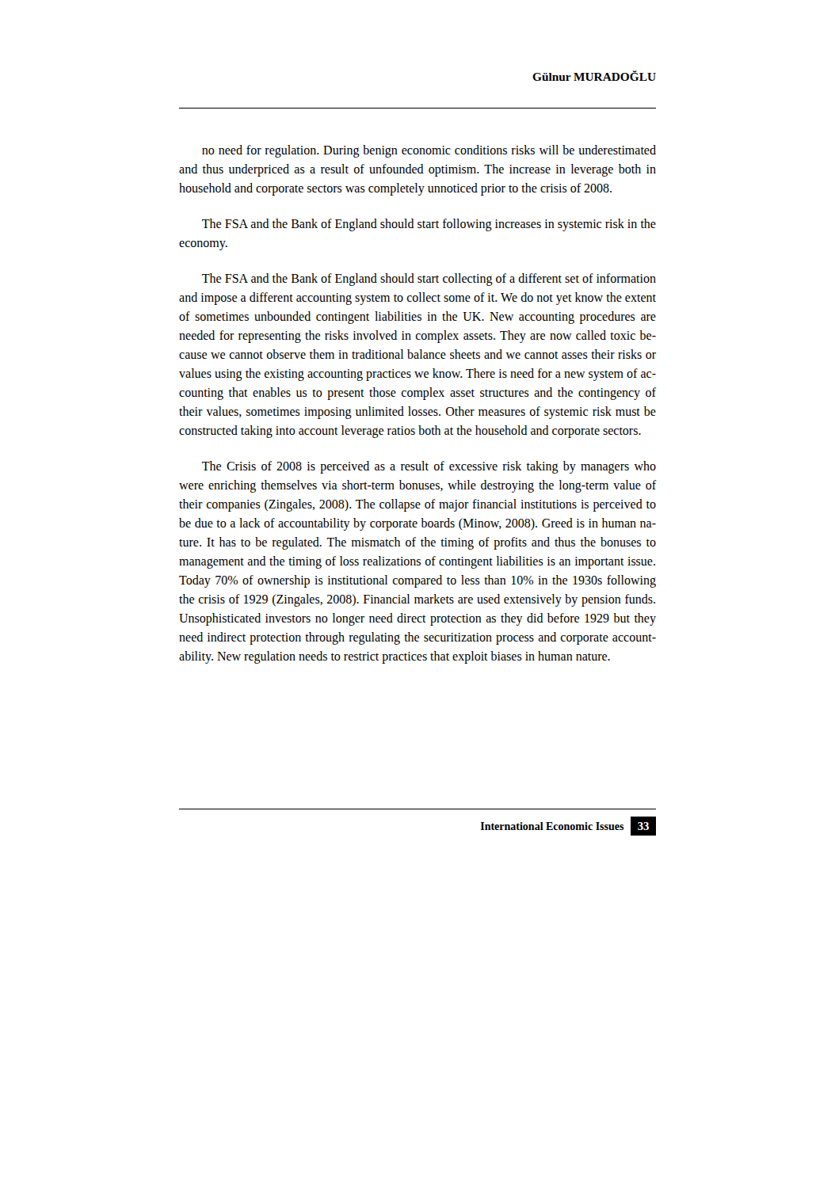Gülnur MURADOĞLU
no need for regulation. During benign economic conditions risks will be underestimated and thus underpriced as a result of unfounded optimism. The increase in leverage both in household and corporate sectors was completely unnoticed prior to the crisis of 2008.
The FSA and the Bank of England should start following increases in systemic risk in the economy.
The FSA and the Bank of England should start collecting of a different set of information and impose a different accounting system to collect some of it. We do not yet know the extent of sometimes unbounded contingent liabilities in the UK. New accounting procedures are needed for representing the risks involved in complex assets. They are now called toxic because we cannot observe them in traditional balance sheets and we cannot asses their risks or values using the existing accounting practices we know. There is need for a new system of accounting that enables us to present those complex asset structures and the contingency of their values, sometimes imposing unlimited losses. Other measures of systemic risk must be constructed taking into account leverage ratios both at the household and corporate sectors.
The Crisis of 2008 is perceived as a result of excessive risk taking by managers who were enriching themselves via short-term bonuses, while destroying the long-term value of their companies (Zingales, 2008). The collapse of major financial institutions is perceived to be due to a lack of accountability by corporate boards (Minow, 2008). Greed is in human nature. It has to be regulated. The mismatch of the timing of profits and thus the bonuses to management and the timing of loss realizations of contingent liabilities is an important issue. Today 70% of ownership is institutional compared to less than 10% in the 1930s following the crisis of 1929 (Zingales, 2008). Financial markets are used extensively by pension funds. Unsophisticated investors no longer need direct protection as they did before 1929 but they need indirect protection through regulating the securitization process and corporate accountability. New regulation needs to restrict practices that exploit biases in human nature.
International Economic Issues 33